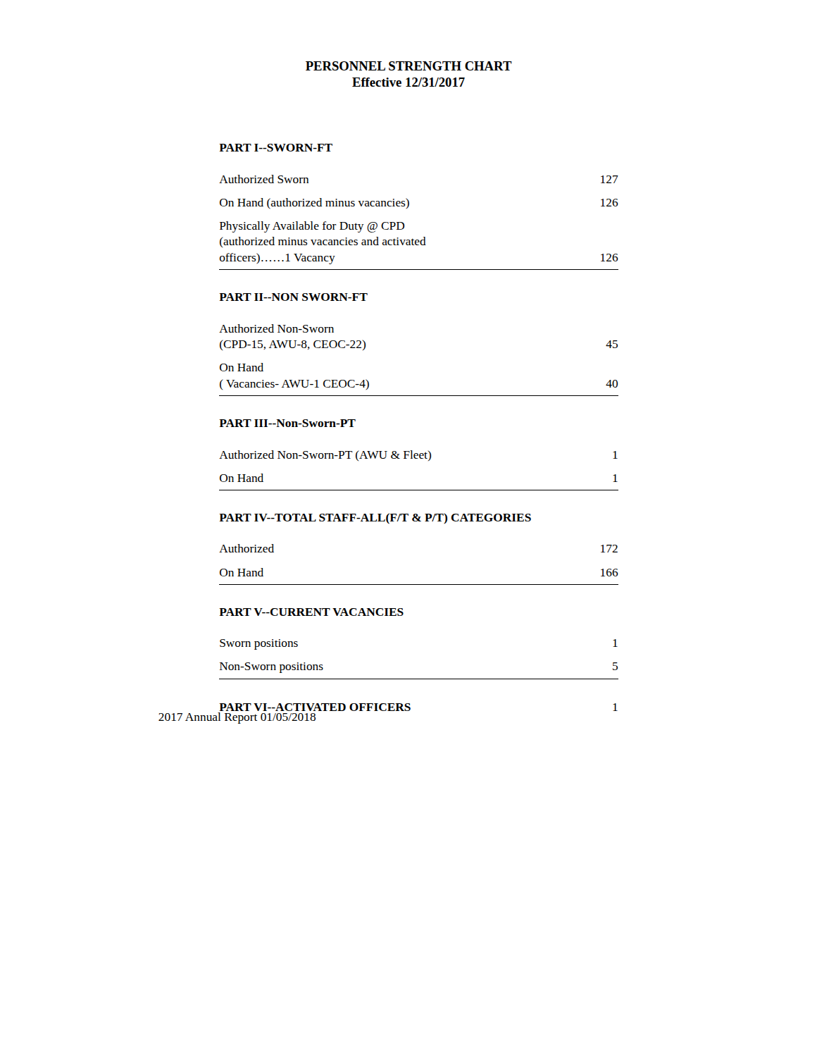PERSONNEL STRENGTH CHART
Effective 12/31/2017
PART I--SWORN-FT
| Authorized Sworn | 127 |
| On Hand (authorized minus vacancies) | 126 |
| Physically Available for Duty @ CPD (authorized minus vacancies and activated officers)……1 Vacancy | 126 |
PART II--NON SWORN-FT
| Authorized Non-Sworn (CPD-15, AWU-8, CEOC-22) | 45 |
| On Hand ( Vacancies- AWU-1 CEOC-4) | 40 |
PART III--Non-Sworn-PT
| Authorized Non-Sworn-PT (AWU & Fleet) | 1 |
| On Hand | 1 |
PART IV--TOTAL STAFF-ALL(F/T & P/T) CATEGORIES
| Authorized | 172 |
| On Hand | 166 |
PART V--CURRENT VACANCIES
| Sworn positions | 1 |
| Non-Sworn positions | 5 |
PART VI--ACTIVATED OFFICERS 1
2017 Annual Report 01/05/2018